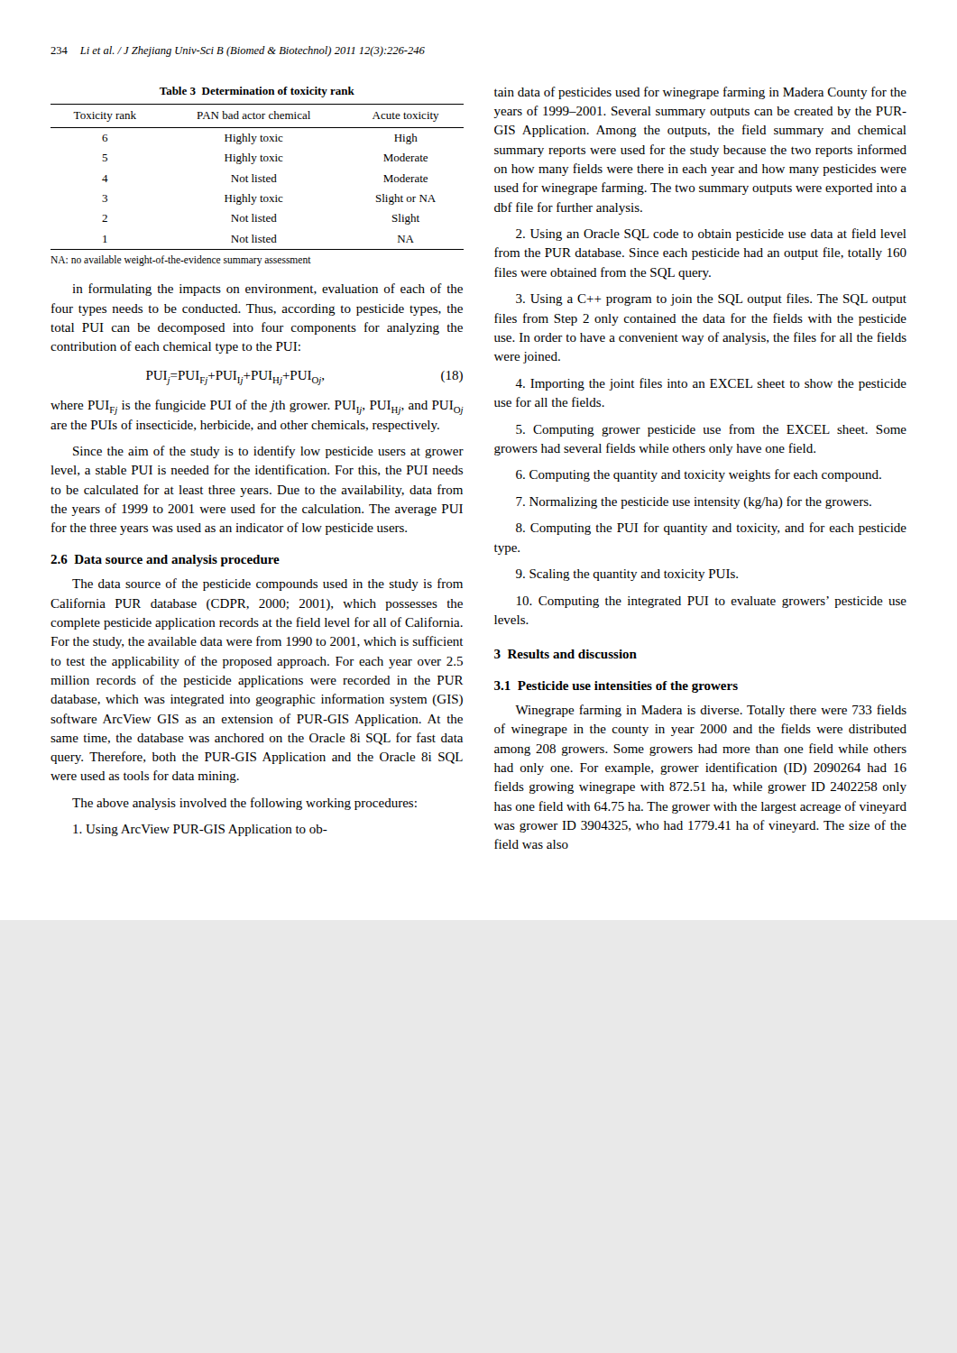234 Li et al. / J Zhejiang Univ-Sci B (Biomed & Biotechnol) 2011 12(3):226-246
Table 3 Determination of toxicity rank
| Toxicity rank | PAN bad actor chemical | Acute toxicity |
| --- | --- | --- |
| 6 | Highly toxic | High |
| 5 | Highly toxic | Moderate |
| 4 | Not listed | Moderate |
| 3 | Highly toxic | Slight or NA |
| 2 | Not listed | Slight |
| 1 | Not listed | NA |
NA: no available weight-of-the-evidence summary assessment
in formulating the impacts on environment, evaluation of each of the four types needs to be conducted. Thus, according to pesticide types, the total PUI can be decomposed into four components for analyzing the contribution of each chemical type to the PUI:
PUIj=PUIFj+PUIIj+PUIHj+PUIOj, (18)
where PUIFj is the fungicide PUI of the jth grower. PUIIj, PUIHj, and PUIOj are the PUIs of insecticide, herbicide, and other chemicals, respectively.
Since the aim of the study is to identify low pesticide users at grower level, a stable PUI is needed for the identification. For this, the PUI needs to be calculated for at least three years. Due to the availability, data from the years of 1999 to 2001 were used for the calculation. The average PUI for the three years was used as an indicator of low pesticide users.
2.6 Data source and analysis procedure
The data source of the pesticide compounds used in the study is from California PUR database (CDPR, 2000; 2001), which possesses the complete pesticide application records at the field level for all of California. For the study, the available data were from 1990 to 2001, which is sufficient to test the applicability of the proposed approach. For each year over 2.5 million records of the pesticide applications were recorded in the PUR database, which was integrated into geographic information system (GIS) software ArcView GIS as an extension of PUR-GIS Application. At the same time, the database was anchored on the Oracle 8i SQL for fast data query. Therefore, both the PUR-GIS Application and the Oracle 8i SQL were used as tools for data mining.
The above analysis involved the following working procedures:
1. Using ArcView PUR-GIS Application to ob-
tain data of pesticides used for winegrape farming in Madera County for the years of 1999–2001. Several summary outputs can be created by the PUR-GIS Application. Among the outputs, the field summary and chemical summary reports were used for the study because the two reports informed on how many fields were there in each year and how many pesticides were used for winegrape farming. The two summary outputs were exported into a dbf file for further analysis.
2. Using an Oracle SQL code to obtain pesticide use data at field level from the PUR database. Since each pesticide had an output file, totally 160 files were obtained from the SQL query.
3. Using a C++ program to join the SQL output files. The SQL output files from Step 2 only contained the data for the fields with the pesticide use. In order to have a convenient way of analysis, the files for all the fields were joined.
4. Importing the joint files into an EXCEL sheet to show the pesticide use for all the fields.
5. Computing grower pesticide use from the EXCEL sheet. Some growers had several fields while others only have one field.
6. Computing the quantity and toxicity weights for each compound.
7. Normalizing the pesticide use intensity (kg/ha) for the growers.
8. Computing the PUI for quantity and toxicity, and for each pesticide type.
9. Scaling the quantity and toxicity PUIs.
10. Computing the integrated PUI to evaluate growers’ pesticide use levels.
3 Results and discussion
3.1 Pesticide use intensities of the growers
Winegrape farming in Madera is diverse. Totally there were 733 fields of winegrape in the county in year 2000 and the fields were distributed among 208 growers. Some growers had more than one field while others had only one. For example, grower identification (ID) 2090264 had 16 fields growing winegrape with 872.51 ha, while grower ID 2402258 only has one field with 64.75 ha. The grower with the largest acreage of vineyard was grower ID 3904325, who had 1779.41 ha of vineyard. The size of the field was also